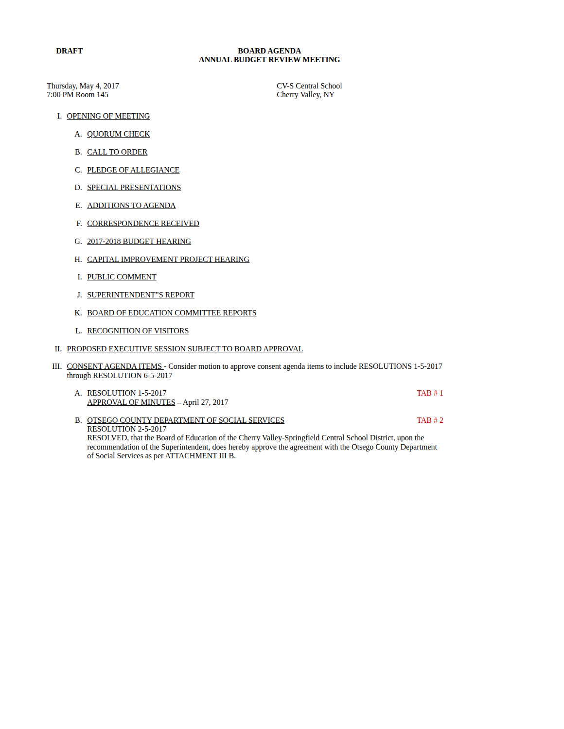DRAFT
BOARD AGENDA
ANNUAL BUDGET REVIEW MEETING
Thursday, May 4, 2017
7:00 PM Room 145
CV-S Central School
Cherry Valley, NY
OPENING OF MEETING
QUORUM CHECK
CALL TO ORDER
PLEDGE OF ALLEGIANCE
SPECIAL PRESENTATIONS
ADDITIONS TO AGENDA
CORRESPONDENCE RECEIVED
2017-2018 BUDGET HEARING
CAPITAL IMPROVEMENT PROJECT HEARING
PUBLIC COMMENT
SUPERINTENDENT”S REPORT
BOARD OF EDUCATION COMMITTEE REPORTS
RECOGNITION OF VISITORS
PROPOSED EXECUTIVE SESSION SUBJECT TO BOARD APPROVAL
CONSENT AGENDA ITEMS - Consider motion to approve consent agenda items to include RESOLUTIONS 1-5-2017 through RESOLUTION 6-5-2017
RESOLUTION 1-5-2017
APPROVAL OF MINUTES – April 27, 2017
TAB # 1
OTSEGO COUNTY DEPARTMENT OF SOCIAL SERVICES
TAB # 2
RESOLUTION 2-5-2017
RESOLVED, that the Board of Education of the Cherry Valley-Springfield Central School District, upon the recommendation of the Superintendent, does hereby approve the agreement with the Otsego County Department of Social Services as per ATTACHMENT III B.